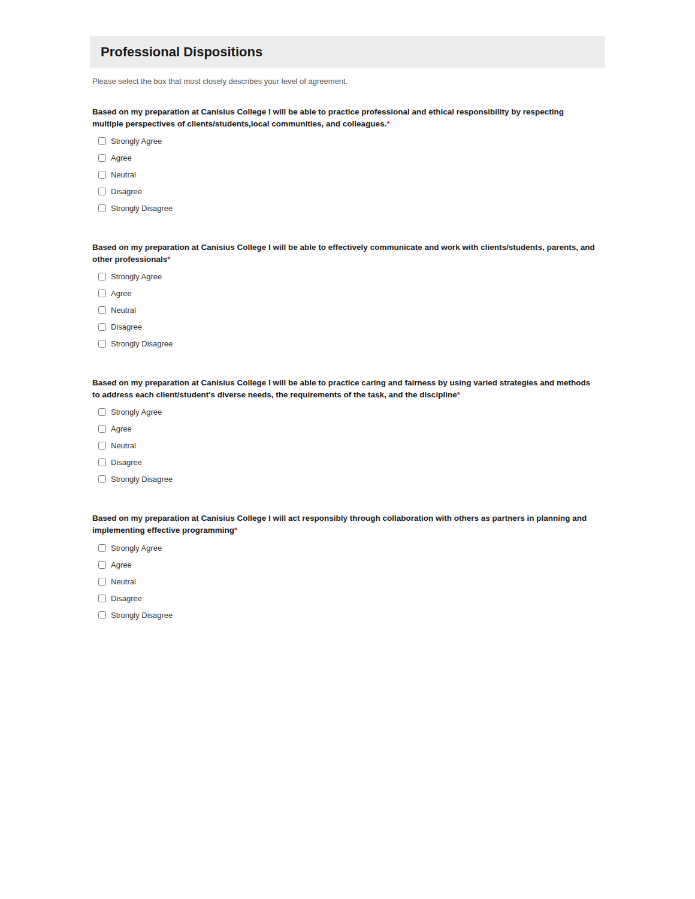Professional Dispositions
Please select the box that most closely describes your level of agreement.
Based on my preparation at Canisius College I will be able to practice professional and ethical responsibility by respecting multiple perspectives of clients/students,local communities, and colleagues.*
Strongly Agree
Agree
Neutral
Disagree
Strongly Disagree
Based on my preparation at Canisius College I will be able to effectively communicate and work with clients/students, parents, and other professionals*
Strongly Agree
Agree
Neutral
Disagree
Strongly Disagree
Based on my preparation at Canisius College I will be able to practice caring and fairness by using varied strategies and methods to address each client/student's diverse needs, the requirements of the task, and the discipline*
Strongly Agree
Agree
Neutral
Disagree
Strongly Disagree
Based on my preparation at Canisius College I will act responsibly through collaboration with others as partners in planning and implementing effective programming*
Strongly Agree
Agree
Neutral
Disagree
Strongly Disagree